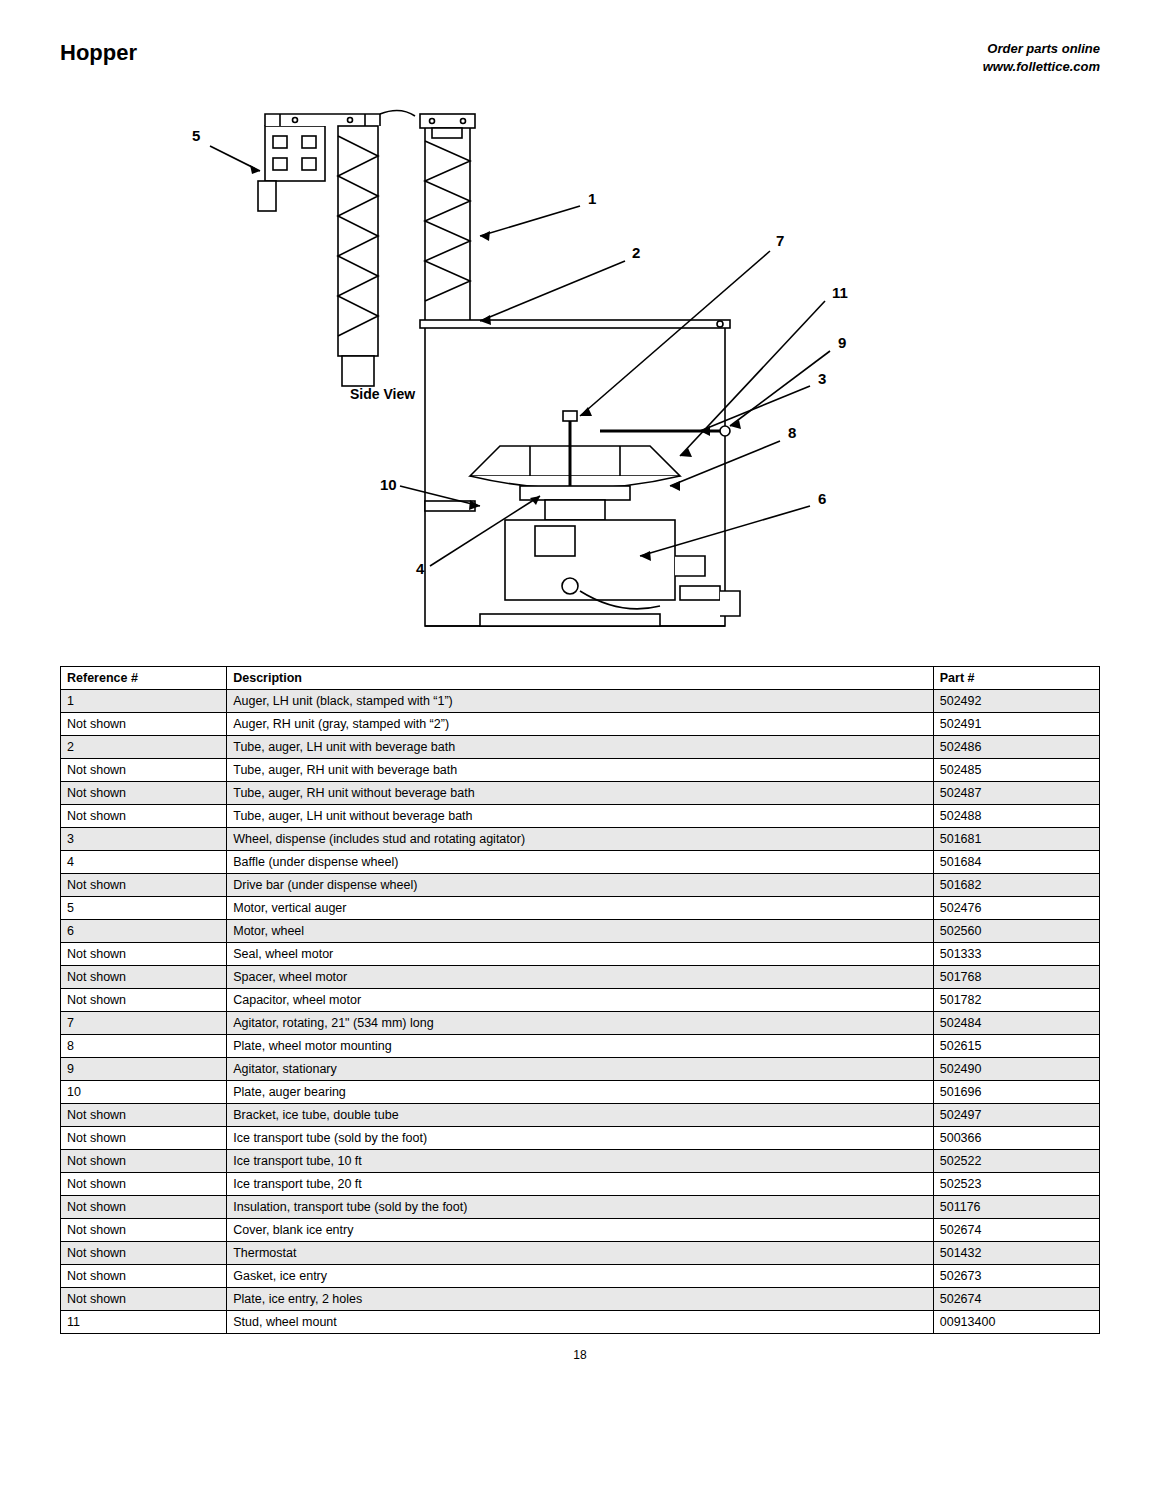Hopper
Order parts online
www.follettice.com
5 1 2 7 11 9 3 8 6 10 4
Side View
| Reference # | Description | Part # |
| --- | --- | --- |
| 1 | Auger, LH unit (black, stamped with “1”) | 502492 |
| Not shown | Auger, RH unit (gray, stamped with “2”) | 502491 |
| 2 | Tube, auger, LH unit with beverage bath | 502486 |
| Not shown | Tube, auger, RH unit with beverage bath | 502485 |
| Not shown | Tube, auger, RH unit without beverage bath | 502487 |
| Not shown | Tube, auger, LH unit without beverage bath | 502488 |
| 3 | Wheel, dispense (includes stud and rotating agitator) | 501681 |
| 4 | Baffle (under dispense wheel) | 501684 |
| Not shown | Drive bar (under dispense wheel) | 501682 |
| 5 | Motor, vertical auger | 502476 |
| 6 | Motor, wheel | 502560 |
| Not shown | Seal, wheel motor | 501333 |
| Not shown | Spacer, wheel motor | 501768 |
| Not shown | Capacitor, wheel motor | 501782 |
| 7 | Agitator, rotating, 21" (534 mm) long | 502484 |
| 8 | Plate, wheel motor mounting | 502615 |
| 9 | Agitator, stationary | 502490 |
| 10 | Plate, auger bearing | 501696 |
| Not shown | Bracket, ice tube, double tube | 502497 |
| Not shown | Ice transport tube (sold by the foot) | 500366 |
| Not shown | Ice transport tube, 10 ft | 502522 |
| Not shown | Ice transport tube, 20 ft | 502523 |
| Not shown | Insulation, transport tube (sold by the foot) | 501176 |
| Not shown | Cover, blank ice entry | 502674 |
| Not shown | Thermostat | 501432 |
| Not shown | Gasket, ice entry | 502673 |
| Not shown | Plate, ice entry, 2 holes | 502674 |
| 11 | Stud, wheel mount | 00913400 |
18